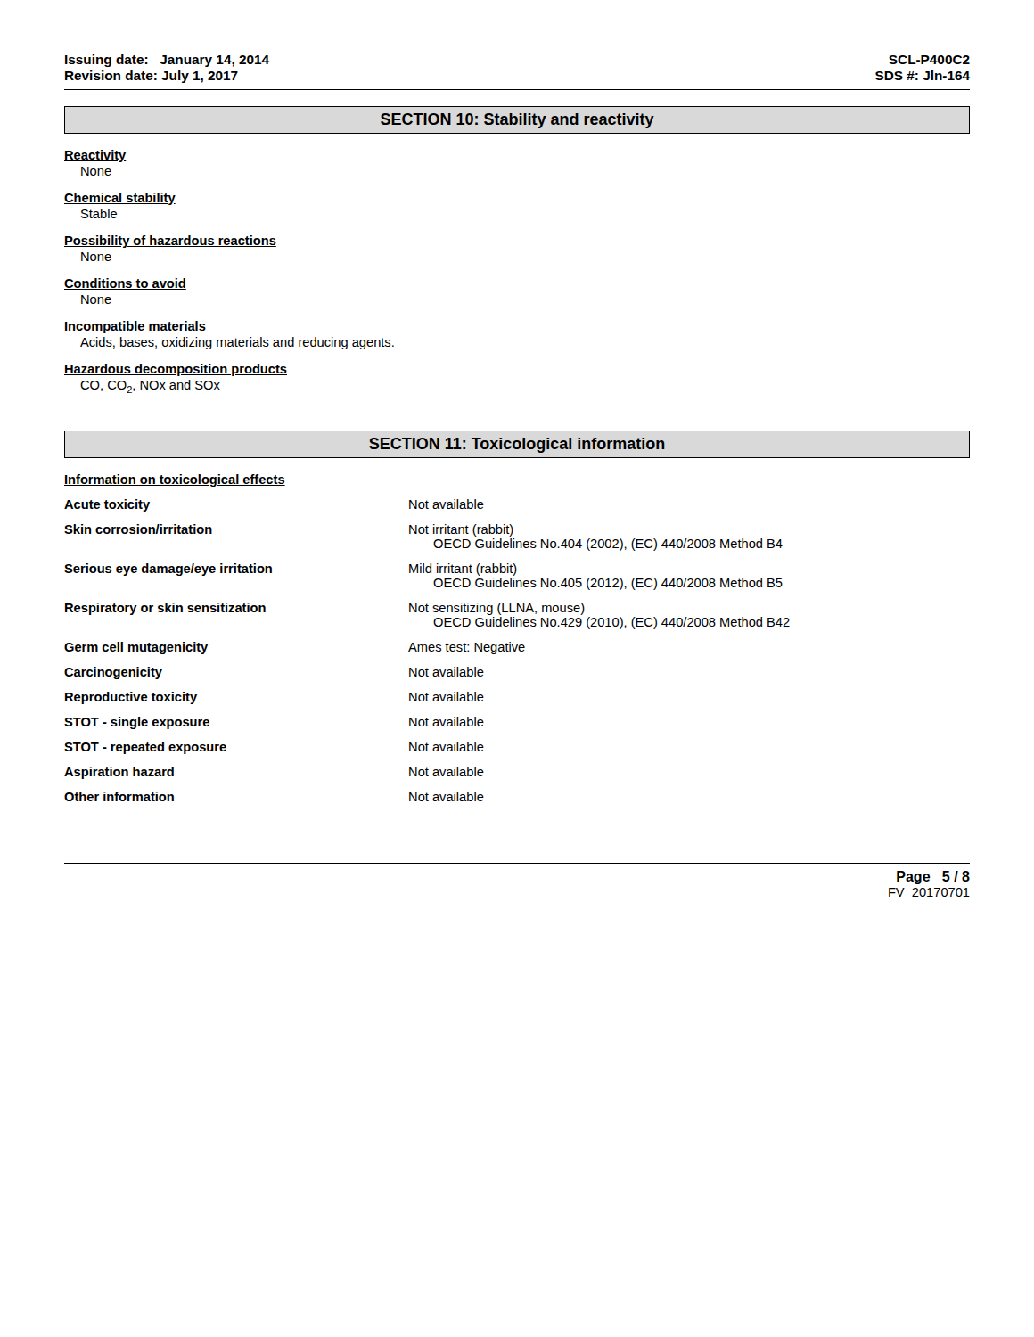Issuing date: January 14, 2014
Revision date: July 1, 2017
SCL-P400C2
SDS #: Jln-164
SECTION 10: Stability and reactivity
Reactivity
None
Chemical stability
Stable
Possibility of hazardous reactions
None
Conditions to avoid
None
Incompatible materials
Acids, bases, oxidizing materials and reducing agents.
Hazardous decomposition products
CO, CO2, NOx and SOx
SECTION 11: Toxicological information
Information on toxicological effects
| Acute toxicity | Not available |
| Skin corrosion/irritation | Not irritant (rabbit) OECD Guidelines No.404 (2002), (EC) 440/2008 Method B4 |
| Serious eye damage/eye irritation | Mild irritant (rabbit) OECD Guidelines No.405 (2012), (EC) 440/2008 Method B5 |
| Respiratory or skin sensitization | Not sensitizing (LLNA, mouse) OECD Guidelines No.429 (2010), (EC) 440/2008 Method B42 |
| Germ cell mutagenicity | Ames test: Negative |
| Carcinogenicity | Not available |
| Reproductive toxicity | Not available |
| STOT - single exposure | Not available |
| STOT - repeated exposure | Not available |
| Aspiration hazard | Not available |
| Other information | Not available |
Page 5 / 8
FV 20170701